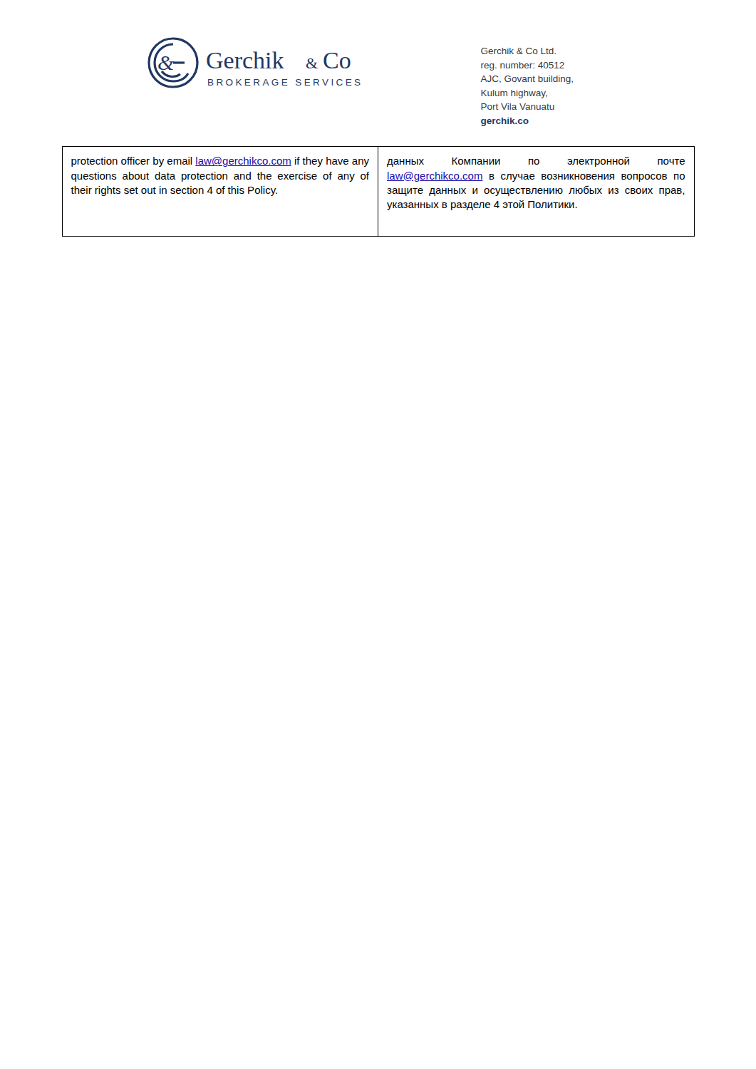Gerchik & Co — Brokerage Services & Gerchik & Co BROKERAGE SERVICES
Gerchik & Co Ltd.
reg. number: 40512
AJC, Govant building,
Kulum highway,
Port Vila Vanuatu
gerchik.co
| protection officer by email law@gerchikco.com if they have any questions about data protection and the exercise of any of their rights set out in section 4 of this Policy. | данных Компании по электронной почте law@gerchikco.com в случае возникновения вопросов по защите данных и осуществлению любых из своих прав, указанных в разделе 4 этой Политики. |